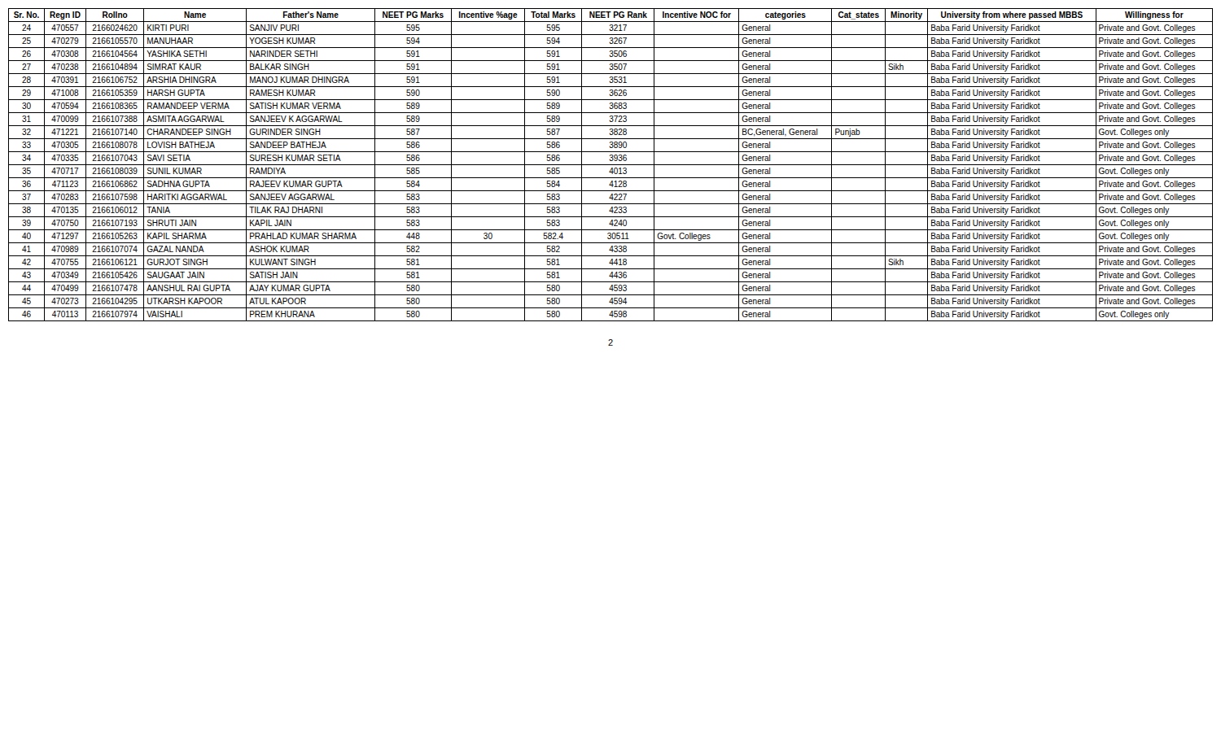| Sr. No. | Regn ID | Rollno | Name | Father's Name | NEET PG Marks | Incentive %age | Total Marks | NEET PG Rank | Incentive NOC for | categories | Cat_states | Minority | University from where passed MBBS | Willingness for |
| --- | --- | --- | --- | --- | --- | --- | --- | --- | --- | --- | --- | --- | --- | --- |
| 24 | 470557 | 2166024620 | KIRTI PURI | SANJIV PURI | 595 | | 595 | 3217 | | General | | | Baba Farid University Faridkot | Private and Govt. Colleges |
| 25 | 470279 | 2166105570 | MANUHAAR | YOGESH KUMAR | 594 | | 594 | 3267 | | General | | | Baba Farid University Faridkot | Private and Govt. Colleges |
| 26 | 470308 | 2166104564 | YASHIKA SETHI | NARINDER SETHI | 591 | | 591 | 3506 | | General | | | Baba Farid University Faridkot | Private and Govt. Colleges |
| 27 | 470238 | 2166104894 | SIMRAT KAUR | BALKAR SINGH | 591 | | 591 | 3507 | | General | | Sikh | Baba Farid University Faridkot | Private and Govt. Colleges |
| 28 | 470391 | 2166106752 | ARSHIA DHINGRA | MANOJ KUMAR DHINGRA | 591 | | 591 | 3531 | | General | | | Baba Farid University Faridkot | Private and Govt. Colleges |
| 29 | 471008 | 2166105359 | HARSH GUPTA | RAMESH KUMAR | 590 | | 590 | 3626 | | General | | | Baba Farid University Faridkot | Private and Govt. Colleges |
| 30 | 470594 | 2166108365 | RAMANDEEP VERMA | SATISH KUMAR VERMA | 589 | | 589 | 3683 | | General | | | Baba Farid University Faridkot | Private and Govt. Colleges |
| 31 | 470099 | 2166107388 | ASMITA AGGARWAL | SANJEEV K AGGARWAL | 589 | | 589 | 3723 | | General | | | Baba Farid University Faridkot | Private and Govt. Colleges |
| 32 | 471221 | 2166107140 | CHARANDEEP SINGH | GURINDER SINGH | 587 | | 587 | 3828 | | BC,General, General | Punjab | | Baba Farid University Faridkot | Govt. Colleges only |
| 33 | 470305 | 2166108078 | LOVISH BATHEJA | SANDEEP BATHEJA | 586 | | 586 | 3890 | | General | | | Baba Farid University Faridkot | Private and Govt. Colleges |
| 34 | 470335 | 2166107043 | SAVI SETIA | SURESH KUMAR SETIA | 586 | | 586 | 3936 | | General | | | Baba Farid University Faridkot | Private and Govt. Colleges |
| 35 | 470717 | 2166108039 | SUNIL KUMAR | RAMDIYA | 585 | | 585 | 4013 | | General | | | Baba Farid University Faridkot | Govt. Colleges only |
| 36 | 471123 | 2166106862 | SADHNA GUPTA | RAJEEV KUMAR GUPTA | 584 | | 584 | 4128 | | General | | | Baba Farid University Faridkot | Private and Govt. Colleges |
| 37 | 470283 | 2166107598 | HARITKI AGGARWAL | SANJEEV AGGARWAL | 583 | | 583 | 4227 | | General | | | Baba Farid University Faridkot | Private and Govt. Colleges |
| 38 | 470135 | 2166106012 | TANIA | TILAK RAJ DHARNI | 583 | | 583 | 4233 | | General | | | Baba Farid University Faridkot | Govt. Colleges only |
| 39 | 470750 | 2166107193 | SHRUTI JAIN | KAPIL JAIN | 583 | | 583 | 4240 | | General | | | Baba Farid University Faridkot | Govt. Colleges only |
| 40 | 471297 | 2166105263 | KAPIL SHARMA | PRAHLAD KUMAR SHARMA | 448 | 30 | 582.4 | 30511 | Govt. Colleges | General | | | Baba Farid University Faridkot | Govt. Colleges only |
| 41 | 470989 | 2166107074 | GAZAL NANDA | ASHOK KUMAR | 582 | | 582 | 4338 | | General | | | Baba Farid University Faridkot | Private and Govt. Colleges |
| 42 | 470755 | 2166106121 | GURJOT SINGH | KULWANT SINGH | 581 | | 581 | 4418 | | General | | Sikh | Baba Farid University Faridkot | Private and Govt. Colleges |
| 43 | 470349 | 2166105426 | SAUGAAT JAIN | SATISH JAIN | 581 | | 581 | 4436 | | General | | | Baba Farid University Faridkot | Private and Govt. Colleges |
| 44 | 470499 | 2166107478 | AANSHUL RAI GUPTA | AJAY KUMAR GUPTA | 580 | | 580 | 4593 | | General | | | Baba Farid University Faridkot | Private and Govt. Colleges |
| 45 | 470273 | 2166104295 | UTKARSH KAPOOR | ATUL KAPOOR | 580 | | 580 | 4594 | | General | | | Baba Farid University Faridkot | Private and Govt. Colleges |
| 46 | 470113 | 2166107974 | VAISHALI | PREM KHURANA | 580 | | 580 | 4598 | | General | | | Baba Farid University Faridkot | Govt. Colleges only |
2